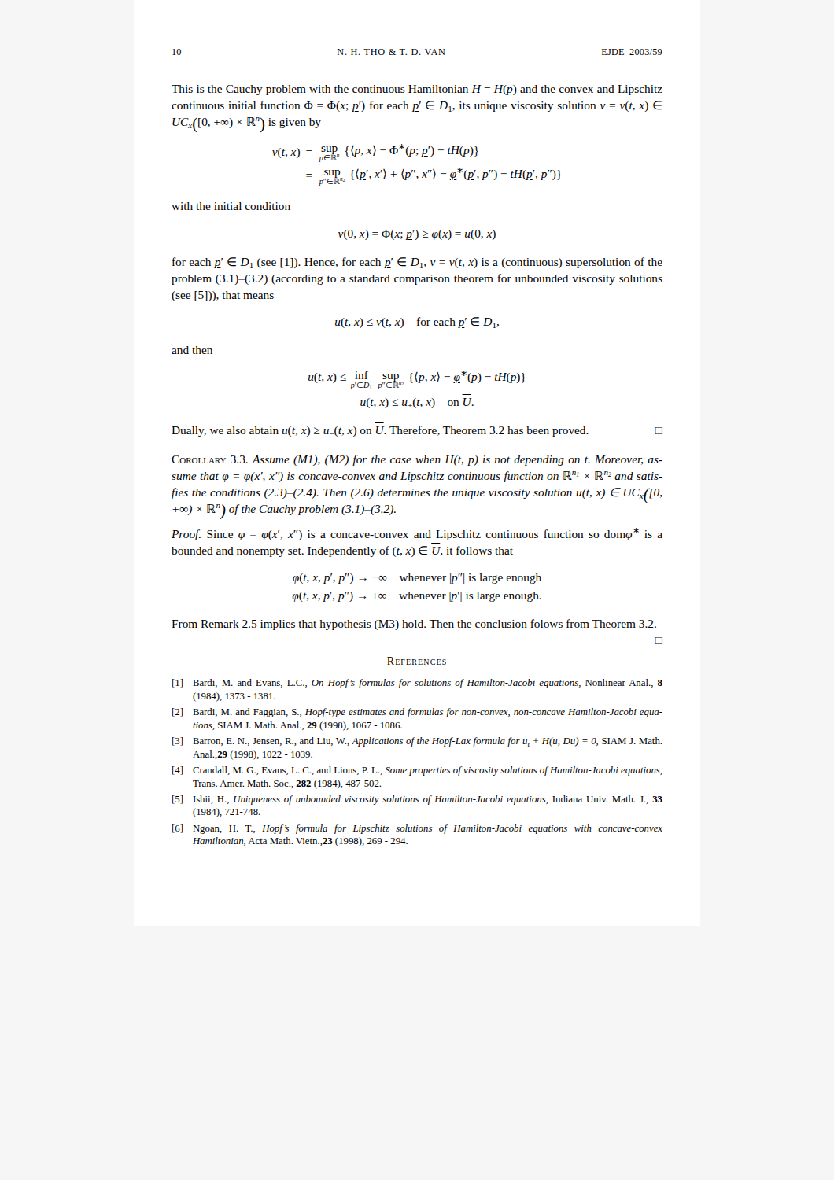10 N. H. Tho & T. D. Van EJDE–2003/59
This is the Cauchy problem with the continuous Hamiltonian H = H(p) and the convex and Lipschitz continuous initial function Φ = Φ(x; p′) for each p′ ∈ D1, its unique viscosity solution v = v(t, x) ∈ UCx([0, +∞) × n) is given by
v(t, x)
=
sup p∈n {⟨p, x⟩ − Φ∗(p; p′) − tH(p)}
=
sup p″∈n2 {⟨p′, x′⟩ + ⟨p″, x″⟩ − φ∗(p′, p″) − tH(p′, p″)}
with the initial condition
v(0, x) = Φ(x; p′) ≥ φ(x) = u(0, x)
for each p′ ∈ D1 (see [1]). Hence, for each p′ ∈ D1, v = v(t, x) is a (continuous) supersolution of the problem (3.1)–(3.2) (according to a standard comparison theorem for unbounded viscosity solutions (see [5])), that means
u(t, x) ≤ v(t, x) for each p′ ∈ D1,
and then
u(t, x) ≤ inf p′∈D1 sup p″∈n2 {⟨p, x⟩ − φ∗(p) − tH(p)} u(t, x) ≤ u+(t, x) on U.
Dually, we also abtain u(t, x) ≥ u−(t, x) on U. Therefore, Theorem 3.2 has been proved. □
Corollary 3.3. Assume (M1), (M2) for the case when H(t, p) is not depending on t. Moreover, assume that φ = φ(x′, x″) is concave-convex and Lipschitz continuous function on n1 × n2 and satisfies the conditions (2.3)–(2.4). Then (2.6) determines the unique viscosity solution u(t, x) ∈ UCx([0, +∞) × n) of the Cauchy problem (3.1)–(3.2).
Proof. Since φ = φ(x′, x″) is a concave-convex and Lipschitz continuous function so domφ∗ is a bounded and nonempty set. Independently of (t, x) ∈ U, it follows that
φ(t, x, p′, p″) → −∞ whenever |p″| is large enough φ(t, x, p′, p″) → +∞ whenever |p′| is large enough.
From Remark 2.5 implies that hypothesis (M3) hold. Then the conclusion folows from Theorem 3.2. □
References
[1] Bardi, M. and Evans, L.C., On Hopf’s formulas for solutions of Hamilton-Jacobi equations, Nonlinear Anal., 8 (1984), 1373 - 1381.
[2] Bardi, M. and Faggian, S., Hopf-type estimates and formulas for non-convex, non-concave Hamilton-Jacobi equations, SIAM J. Math. Anal., 29 (1998), 1067 - 1086.
[3] Barron, E. N., Jensen, R., and Liu, W., Applications of the Hopf-Lax formula for ut + H(u, Du) = 0, SIAM J. Math. Anal.,29 (1998), 1022 - 1039.
[4] Crandall, M. G., Evans, L. C., and Lions, P. L., Some properties of viscosity solutions of Hamilton-Jacobi equations, Trans. Amer. Math. Soc., 282 (1984), 487-502.
[5] Ishii, H., Uniqueness of unbounded viscosity solutions of Hamilton-Jacobi equations, Indiana Univ. Math. J., 33 (1984), 721-748.
[6] Ngoan, H. T., Hopf’s formula for Lipschitz solutions of Hamilton-Jacobi equations with concave-convex Hamiltonian, Acta Math. Vietn.,23 (1998), 269 - 294.